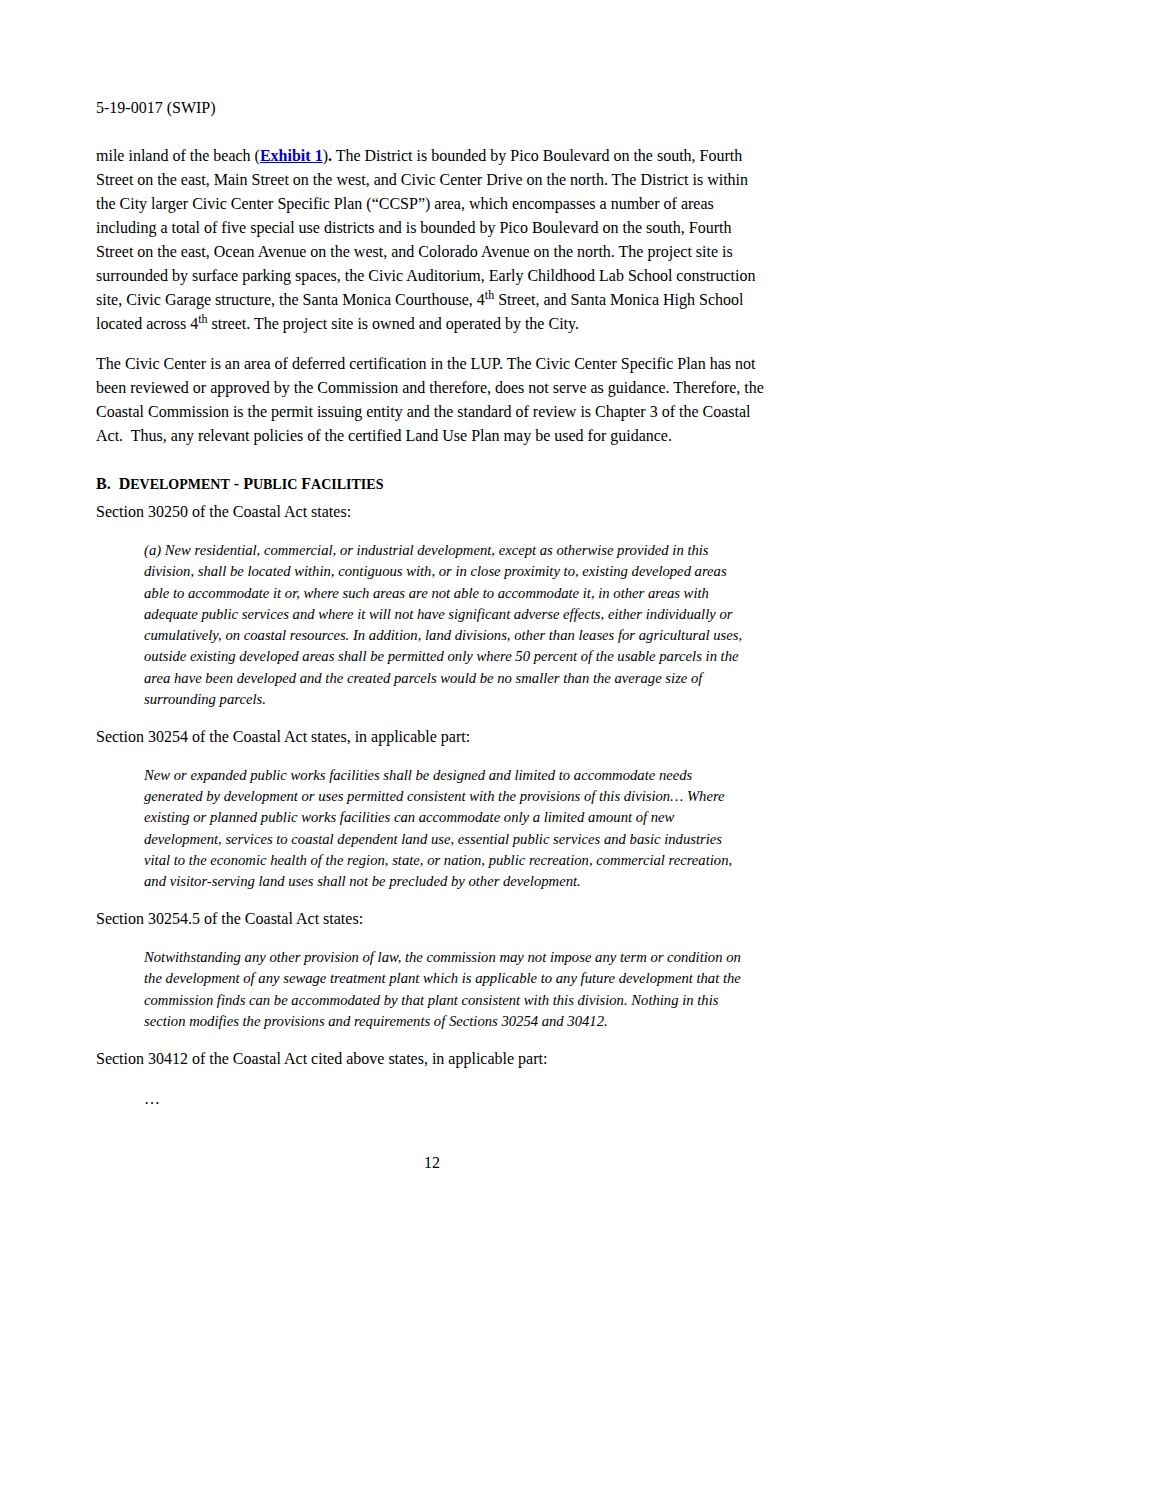5-19-0017 (SWIP)
mile inland of the beach (Exhibit 1). The District is bounded by Pico Boulevard on the south, Fourth Street on the east, Main Street on the west, and Civic Center Drive on the north. The District is within the City larger Civic Center Specific Plan (“CCSP”) area, which encompasses a number of areas including a total of five special use districts and is bounded by Pico Boulevard on the south, Fourth Street on the east, Ocean Avenue on the west, and Colorado Avenue on the north. The project site is surrounded by surface parking spaces, the Civic Auditorium, Early Childhood Lab School construction site, Civic Garage structure, the Santa Monica Courthouse, 4th Street, and Santa Monica High School located across 4th street. The project site is owned and operated by the City.
The Civic Center is an area of deferred certification in the LUP. The Civic Center Specific Plan has not been reviewed or approved by the Commission and therefore, does not serve as guidance. Therefore, the Coastal Commission is the permit issuing entity and the standard of review is Chapter 3 of the Coastal Act. Thus, any relevant policies of the certified Land Use Plan may be used for guidance.
B. DEVELOPMENT - PUBLIC FACILITIES
Section 30250 of the Coastal Act states:
(a) New residential, commercial, or industrial development, except as otherwise provided in this division, shall be located within, contiguous with, or in close proximity to, existing developed areas able to accommodate it or, where such areas are not able to accommodate it, in other areas with adequate public services and where it will not have significant adverse effects, either individually or cumulatively, on coastal resources. In addition, land divisions, other than leases for agricultural uses, outside existing developed areas shall be permitted only where 50 percent of the usable parcels in the area have been developed and the created parcels would be no smaller than the average size of surrounding parcels.
Section 30254 of the Coastal Act states, in applicable part:
New or expanded public works facilities shall be designed and limited to accommodate needs generated by development or uses permitted consistent with the provisions of this division… Where existing or planned public works facilities can accommodate only a limited amount of new development, services to coastal dependent land use, essential public services and basic industries vital to the economic health of the region, state, or nation, public recreation, commercial recreation, and visitor-serving land uses shall not be precluded by other development.
Section 30254.5 of the Coastal Act states:
Notwithstanding any other provision of law, the commission may not impose any term or condition on the development of any sewage treatment plant which is applicable to any future development that the commission finds can be accommodated by that plant consistent with this division. Nothing in this section modifies the provisions and requirements of Sections 30254 and 30412.
Section 30412 of the Coastal Act cited above states, in applicable part:
…
12